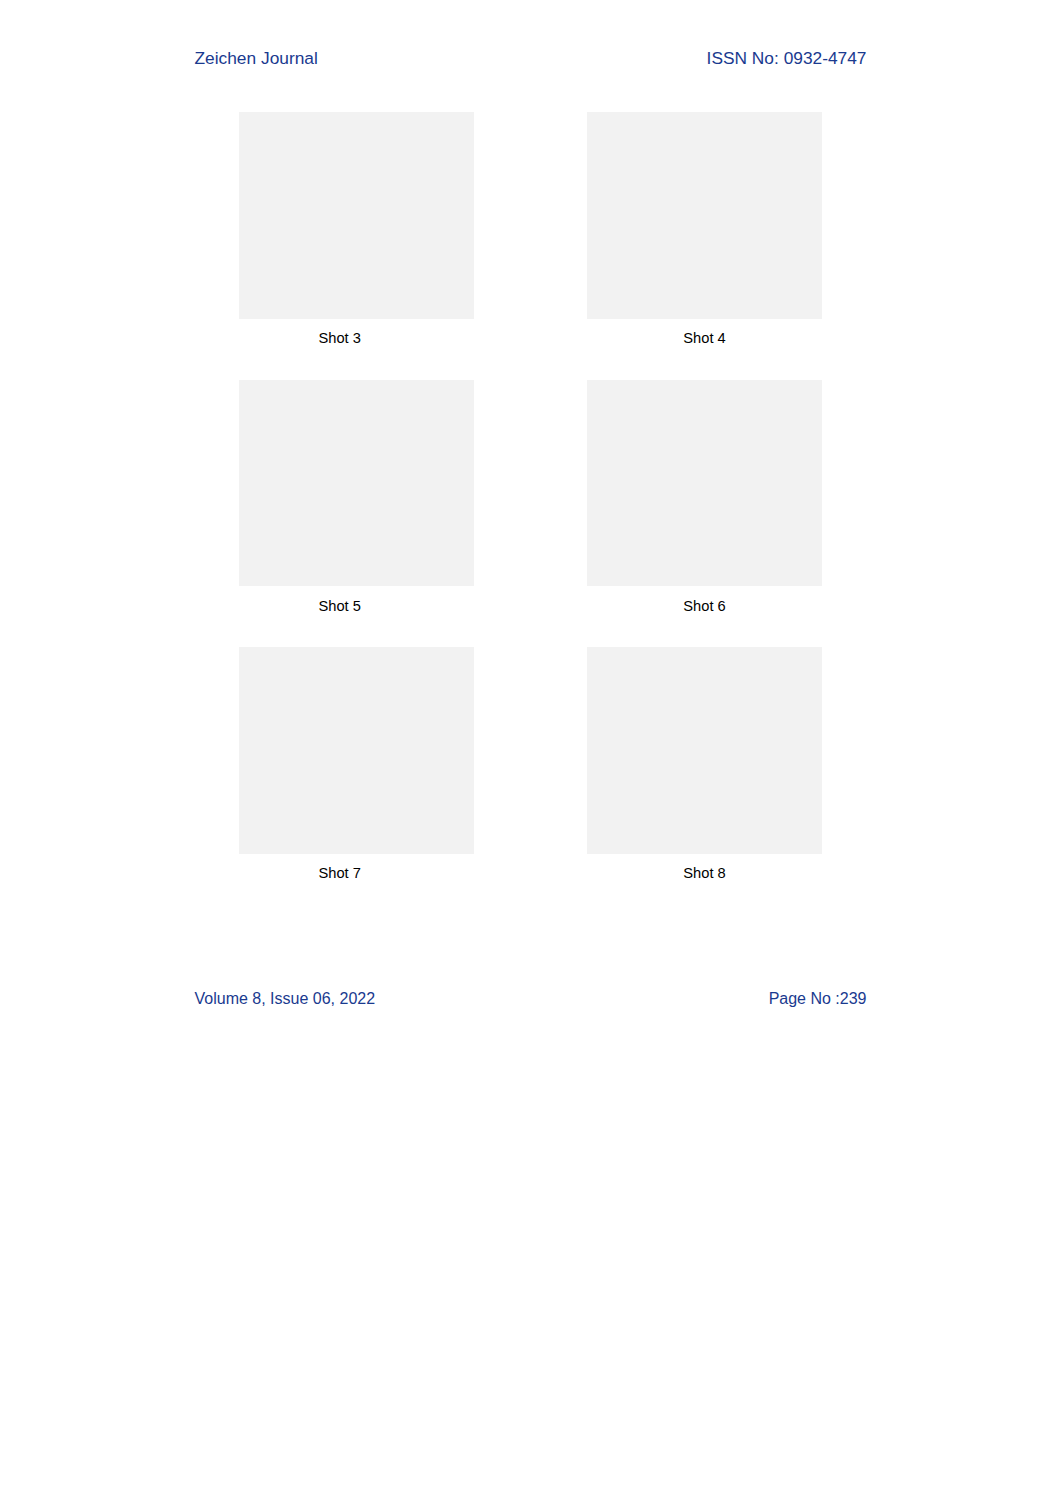Zeichen Journal ISSN No: 0932-4747
Shot 3
Shot 4
Shot 5
Shot 6
Shot 7
Shot 8
Volume 8, Issue 06, 2022 Page No :239